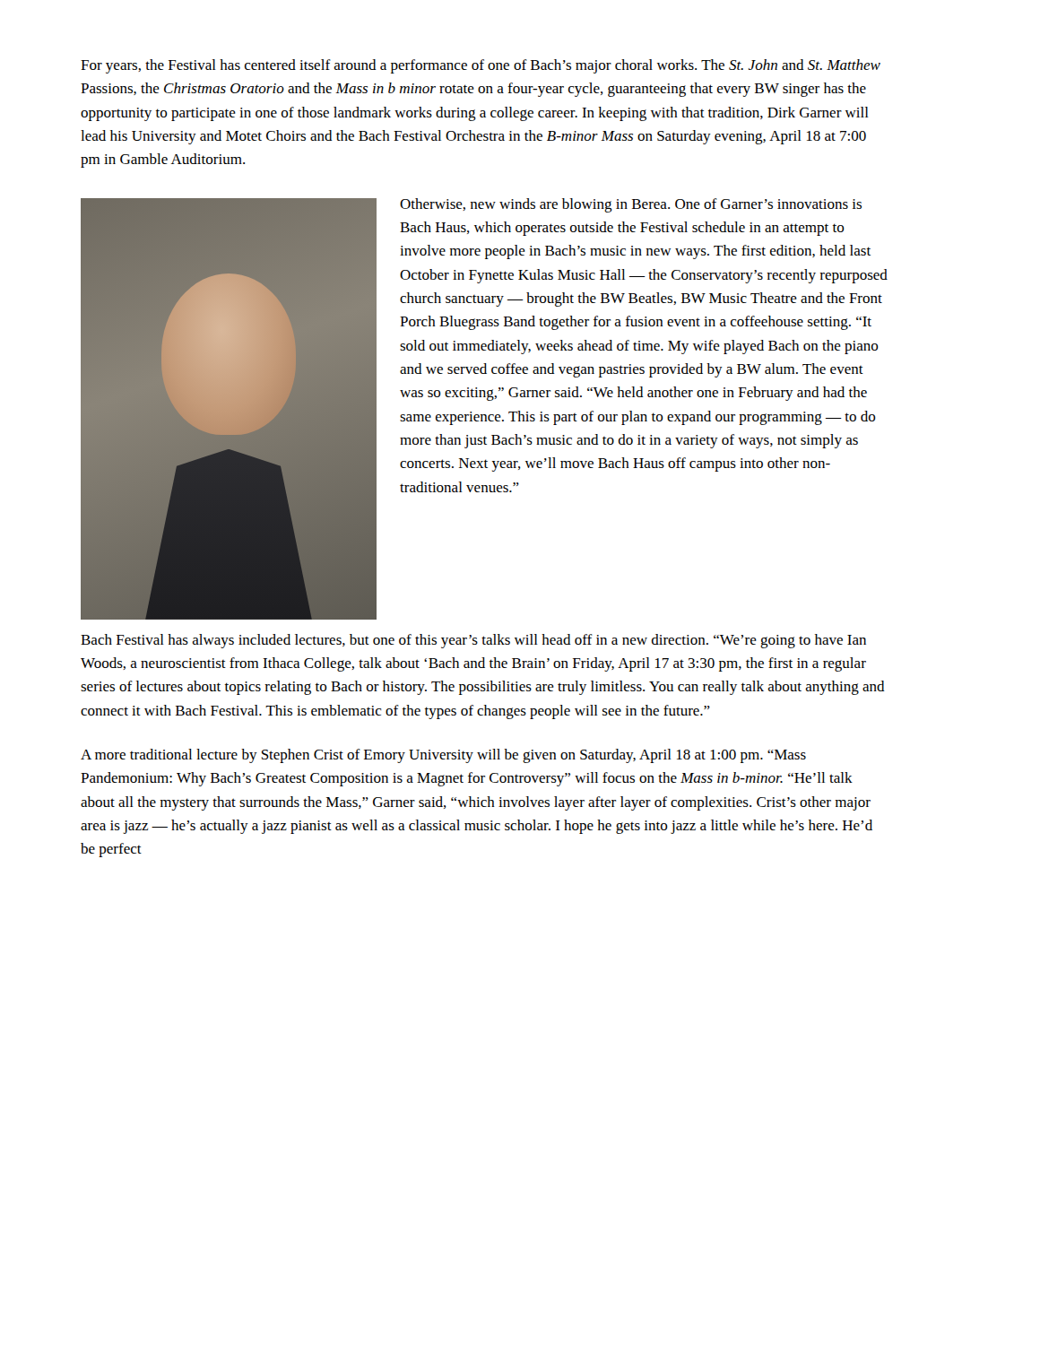For years, the Festival has centered itself around a performance of one of Bach’s major choral works. The St. John and St. Matthew Passions, the Christmas Oratorio and the Mass in b minor rotate on a four-year cycle, guaranteeing that every BW singer has the opportunity to participate in one of those landmark works during a college career. In keeping with that tradition, Dirk Garner will lead his University and Motet Choirs and the Bach Festival Orchestra in the B-minor Mass on Saturday evening, April 18 at 7:00 pm in Gamble Auditorium.
Otherwise, new winds are blowing in Berea. One of Garner’s innovations is Bach Haus, which operates outside the Festival schedule in an attempt to involve more people in Bach’s music in new ways. The first edition, held last October in Fynette Kulas Music Hall — the Conservatory’s recently repurposed church sanctuary — brought the BW Beatles, BW Music Theatre and the Front Porch Bluegrass Band together for a fusion event in a coffeehouse setting. “It sold out immediately, weeks ahead of time. My wife played Bach on the piano and we served coffee and vegan pastries provided by a BW alum. The event was so exciting,” Garner said. “We held another one in February and had the same experience. This is part of our plan to expand our programming — to do more than just Bach’s music and to do it in a variety of ways, not simply as concerts. Next year, we’ll move Bach Haus off campus into other non-traditional venues.”
Bach Festival has always included lectures, but one of this year’s talks will head off in a new direction. “We’re going to have Ian Woods, a neuroscientist from Ithaca College, talk about ‘Bach and the Brain’ on Friday, April 17 at 3:30 pm, the first in a regular series of lectures about topics relating to Bach or history. The possibilities are truly limitless. You can really talk about anything and connect it with Bach Festival. This is emblematic of the types of changes people will see in the future.”
A more traditional lecture by Stephen Crist of Emory University will be given on Saturday, April 18 at 1:00 pm. “Mass Pandemonium: Why Bach’s Greatest Composition is a Magnet for Controversy” will focus on the Mass in b-minor. “He’ll talk about all the mystery that surrounds the Mass,” Garner said, “which involves layer after layer of complexities. Crist’s other major area is jazz — he’s actually a jazz pianist as well as a classical music scholar. I hope he gets into jazz a little while he’s here. He’d be perfect